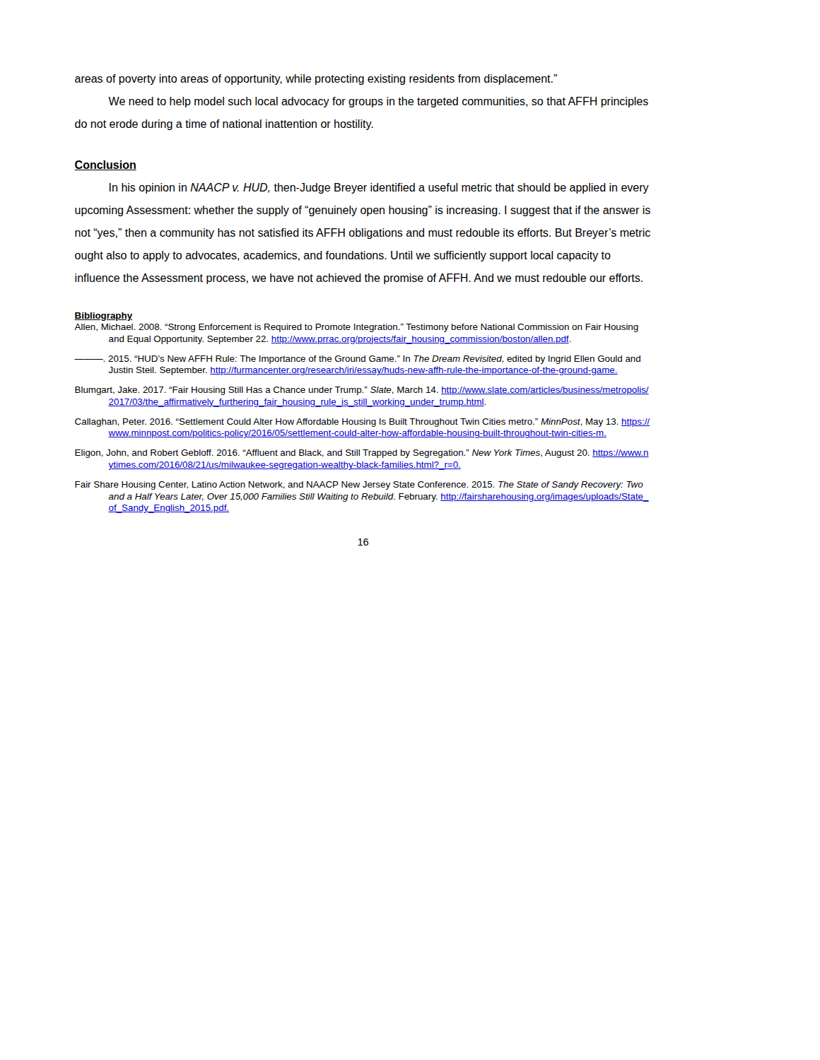areas of poverty into areas of opportunity, while protecting existing residents from displacement.”
We need to help model such local advocacy for groups in the targeted communities, so that AFFH principles do not erode during a time of national inattention or hostility.
Conclusion
In his opinion in NAACP v. HUD, then-Judge Breyer identified a useful metric that should be applied in every upcoming Assessment: whether the supply of “genuinely open housing” is increasing. I suggest that if the answer is not “yes,” then a community has not satisfied its AFFH obligations and must redouble its efforts. But Breyer’s metric ought also to apply to advocates, academics, and foundations. Until we sufficiently support local capacity to influence the Assessment process, we have not achieved the promise of AFFH. And we must redouble our efforts.
Bibliography
Allen, Michael. 2008. “Strong Enforcement is Required to Promote Integration.” Testimony before National Commission on Fair Housing and Equal Opportunity. September 22. http://www.prrac.org/projects/fair_housing_commission/boston/allen.pdf.
———. 2015. “HUD’s New AFFH Rule: The Importance of the Ground Game.” In The Dream Revisited, edited by Ingrid Ellen Gould and Justin Steil. September. http://furmancenter.org/research/iri/essay/huds-new-affh-rule-the-importance-of-the-ground-game.
Blumgart, Jake. 2017. “Fair Housing Still Has a Chance under Trump.” Slate, March 14. http://www.slate.com/articles/business/metropolis/2017/03/the_affirmatively_furthering_fair_housing_rule_is_still_working_under_trump.html.
Callaghan, Peter. 2016. “Settlement Could Alter How Affordable Housing Is Built Throughout Twin Cities metro.” MinnPost, May 13. https://www.minnpost.com/politics-policy/2016/05/settlement-could-alter-how-affordable-housing-built-throughout-twin-cities-m.
Eligon, John, and Robert Gebloff. 2016. “Affluent and Black, and Still Trapped by Segregation.” New York Times, August 20. https://www.nytimes.com/2016/08/21/us/milwaukee-segregation-wealthy-black-families.html?_r=0.
Fair Share Housing Center, Latino Action Network, and NAACP New Jersey State Conference. 2015. The State of Sandy Recovery: Two and a Half Years Later, Over 15,000 Families Still Waiting to Rebuild. February. http://fairsharehousing.org/images/uploads/State_of_Sandy_English_2015.pdf.
16